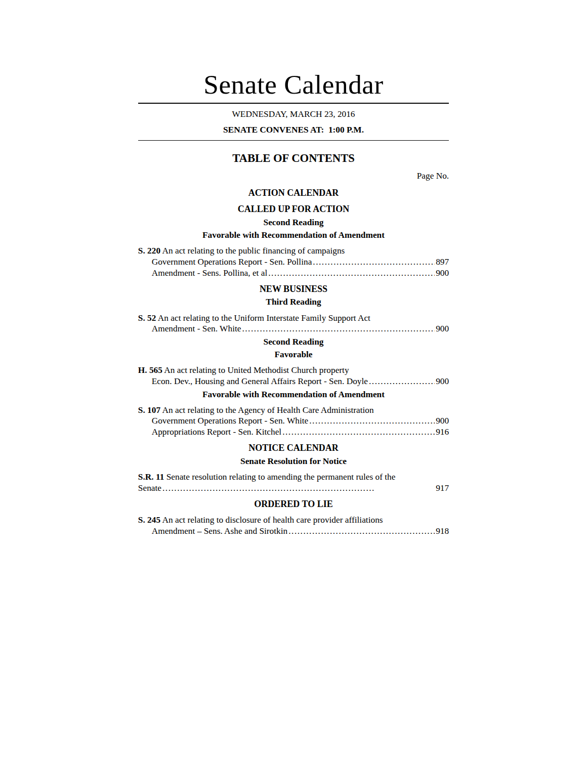Senate Calendar
WEDNESDAY, MARCH 23, 2016
SENATE CONVENES AT: 1:00 P.M.
TABLE OF CONTENTS
Page No.
ACTION CALENDAR
CALLED UP FOR ACTION
Second Reading
Favorable with Recommendation of Amendment
S. 220 An act relating to the public financing of campaigns
Government Operations Report - Sen. Pollina ........................................................................ 897
Amendment - Sens. Pollina, et al ........................................................................ 900
NEW BUSINESS
Third Reading
S. 52 An act relating to the Uniform Interstate Family Support Act
Amendment - Sen. White ........................................................................ 900
Second Reading
Favorable
H. 565 An act relating to United Methodist Church property
Econ. Dev., Housing and General Affairs Report - Sen. Doyle ........................................................................ 900
Favorable with Recommendation of Amendment
S. 107 An act relating to the Agency of Health Care Administration
Government Operations Report - Sen. White ........................................................................ 900
Appropriations Report - Sen. Kitchel ........................................................................ 916
NOTICE CALENDAR
Senate Resolution for Notice
S.R. 11 Senate resolution relating to amending the permanent rules of the
Senate ........................................................................ 917
ORDERED TO LIE
S. 245 An act relating to disclosure of health care provider affiliations
Amendment – Sens. Ashe and Sirotkin ........................................................................ 918